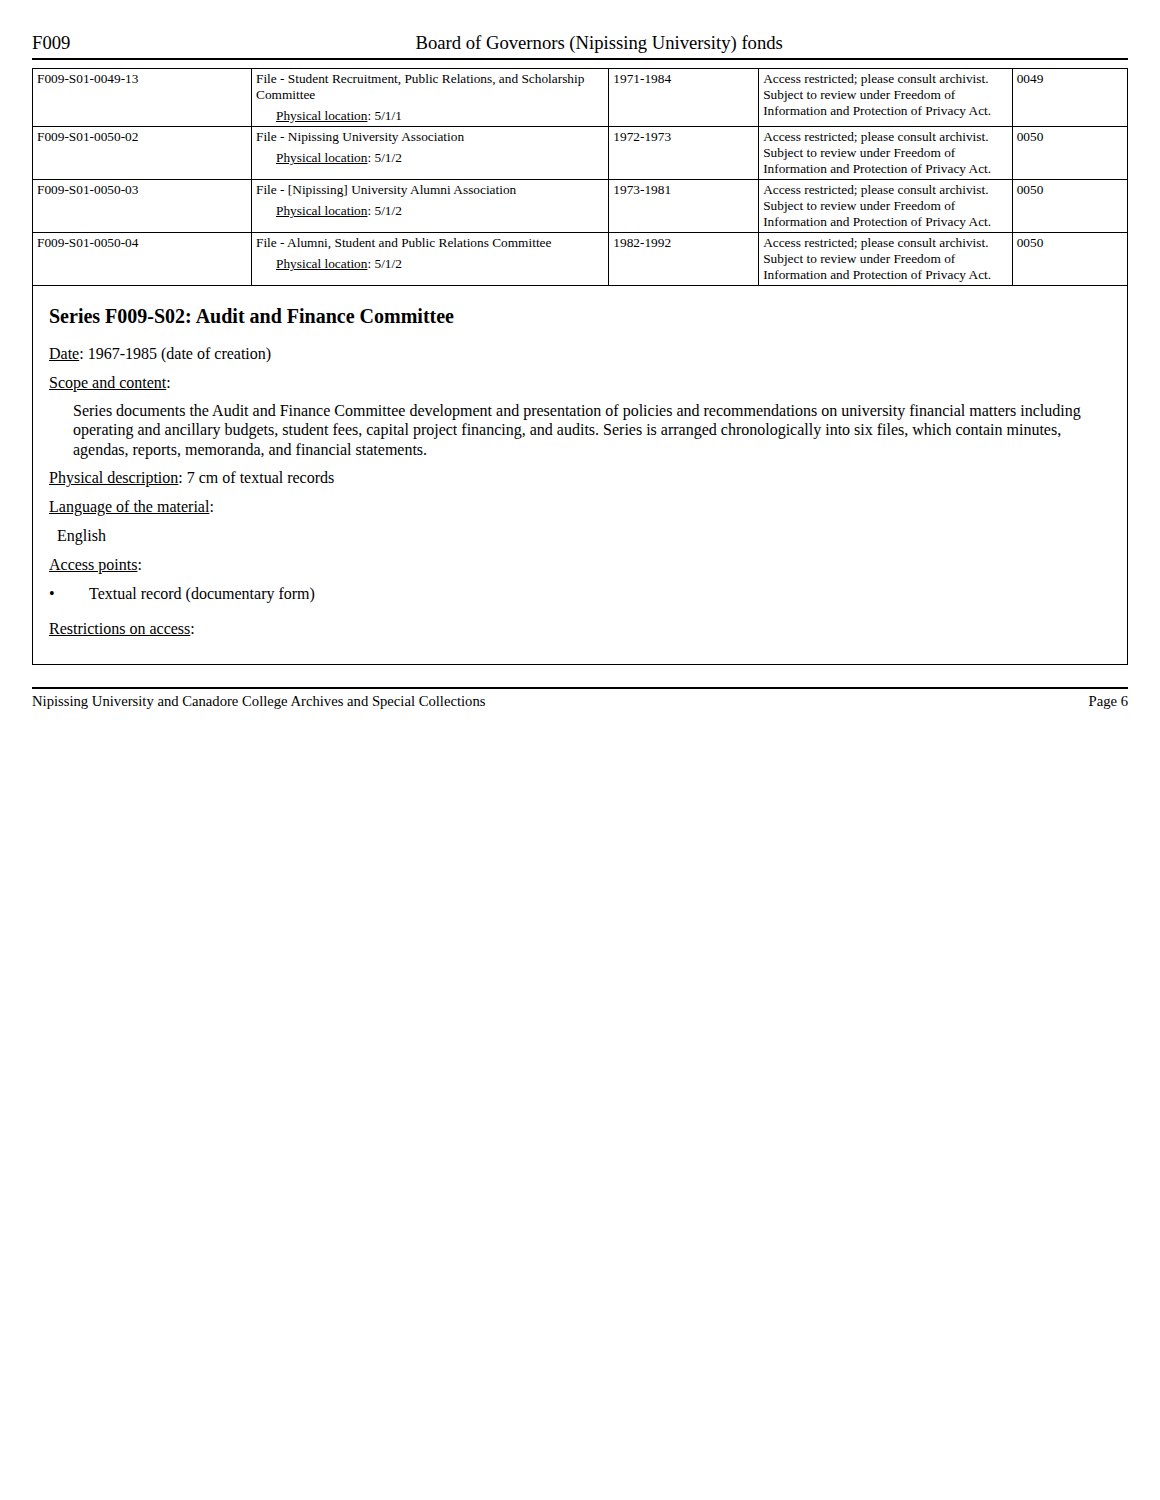F009 Board of Governors (Nipissing University) fonds
| F009-S01-0049-13 | File - Student Recruitment, Public Relations, and Scholarship Committee Physical location : 5/1/1 | 1971-1984 | Access restricted; please consult archivist. Subject to review under Freedom of Information and Protection of Privacy Act. | 0049 |
| F009-S01-0050-02 | File - Nipissing University Association Physical location : 5/1/2 | 1972-1973 | Access restricted; please consult archivist. Subject to review under Freedom of Information and Protection of Privacy Act. | 0050 |
| F009-S01-0050-03 | File - [Nipissing] University Alumni Association Physical location : 5/1/2 | 1973-1981 | Access restricted; please consult archivist. Subject to review under Freedom of Information and Protection of Privacy Act. | 0050 |
| F009-S01-0050-04 | File - Alumni, Student and Public Relations Committee Physical location : 5/1/2 | 1982-1992 | Access restricted; please consult archivist. Subject to review under Freedom of Information and Protection of Privacy Act. | 0050 |
Series F009-S02: Audit and Finance Committee
Date: 1967-1985 (date of creation)
Scope and content:
Series documents the Audit and Finance Committee development and presentation of policies and recommendations on university financial matters including operating and ancillary budgets, student fees, capital project financing, and audits. Series is arranged chronologically into six files, which contain minutes, agendas, reports, memoranda, and financial statements.
Physical description: 7 cm of textual records
Language of the material:
English
Access points:
Textual record (documentary form)
Restrictions on access:
Nipissing University and Canadore College Archives and Special Collections Page 6